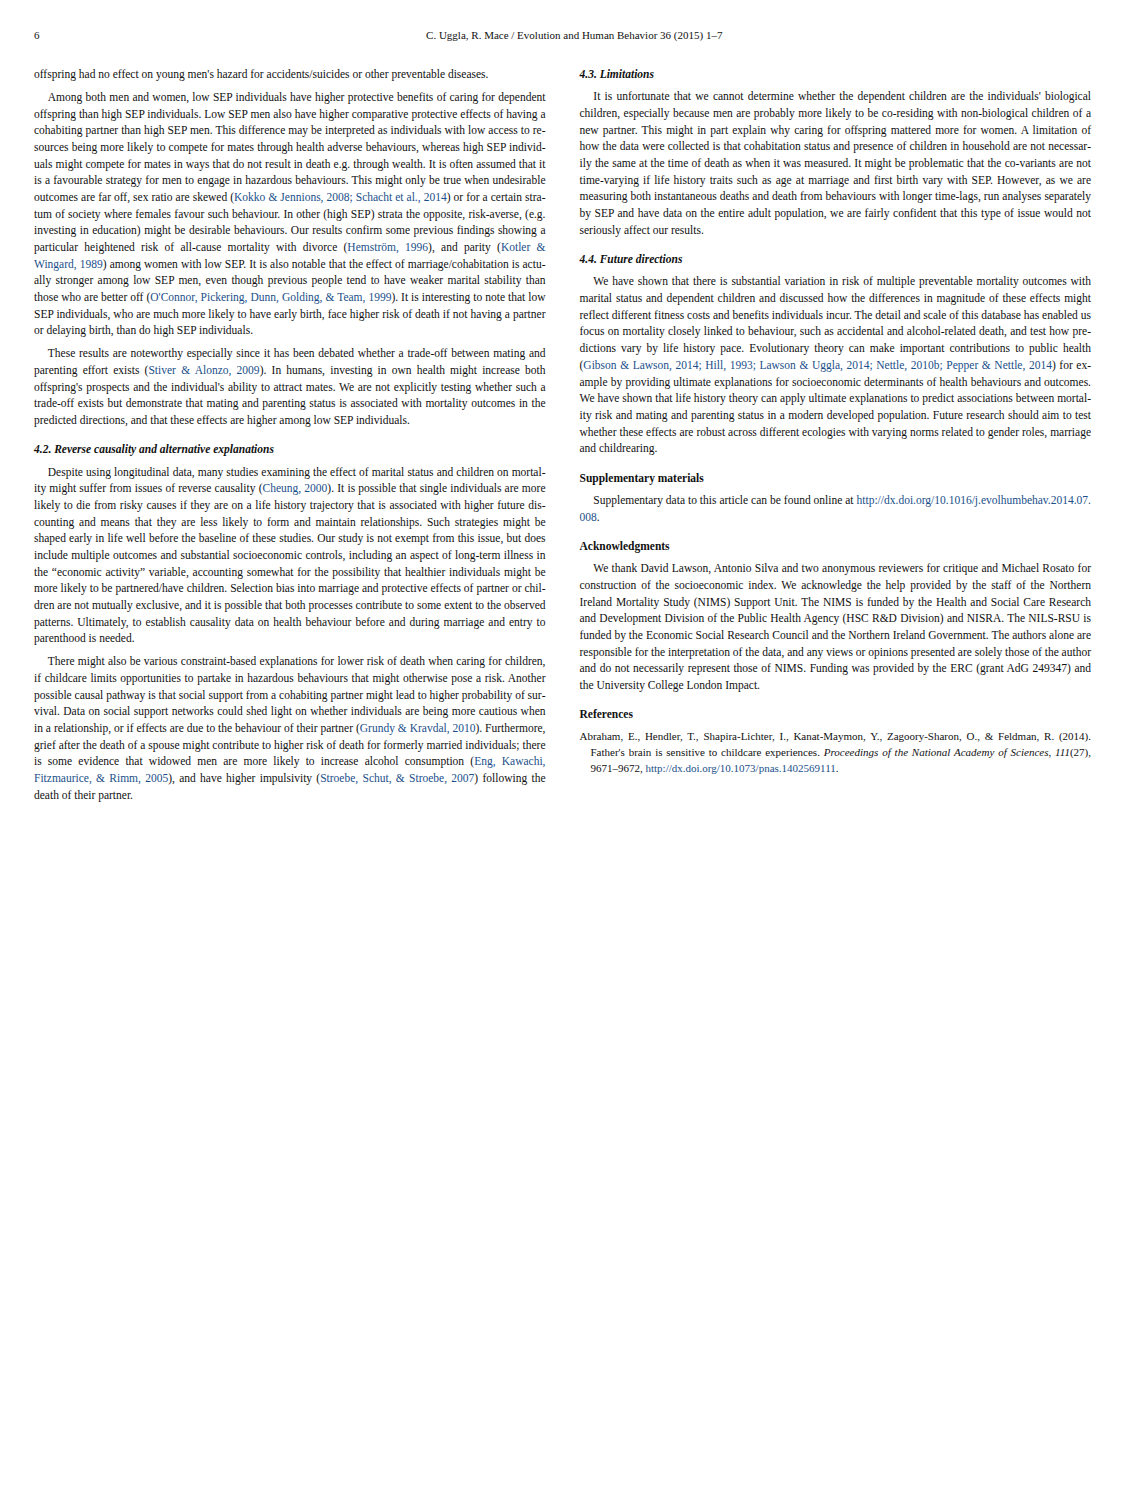6 C. Uggla, R. Mace / Evolution and Human Behavior 36 (2015) 1–7
offspring had no effect on young men's hazard for accidents/suicides or other preventable diseases.
Among both men and women, low SEP individuals have higher protective benefits of caring for dependent offspring than high SEP individuals. Low SEP men also have higher comparative protective effects of having a cohabiting partner than high SEP men. This difference may be interpreted as individuals with low access to resources being more likely to compete for mates through health adverse behaviours, whereas high SEP individuals might compete for mates in ways that do not result in death e.g. through wealth. It is often assumed that it is a favourable strategy for men to engage in hazardous behaviours. This might only be true when undesirable outcomes are far off, sex ratio are skewed (Kokko & Jennions, 2008; Schacht et al., 2014) or for a certain stratum of society where females favour such behaviour. In other (high SEP) strata the opposite, risk-averse, (e.g. investing in education) might be desirable behaviours. Our results confirm some previous findings showing a particular heightened risk of all-cause mortality with divorce (Hemström, 1996), and parity (Kotler & Wingard, 1989) among women with low SEP. It is also notable that the effect of marriage/cohabitation is actually stronger among low SEP men, even though previous people tend to have weaker marital stability than those who are better off (O'Connor, Pickering, Dunn, Golding, & Team, 1999). It is interesting to note that low SEP individuals, who are much more likely to have early birth, face higher risk of death if not having a partner or delaying birth, than do high SEP individuals.
These results are noteworthy especially since it has been debated whether a trade-off between mating and parenting effort exists (Stiver & Alonzo, 2009). In humans, investing in own health might increase both offspring's prospects and the individual's ability to attract mates. We are not explicitly testing whether such a trade-off exists but demonstrate that mating and parenting status is associated with mortality outcomes in the predicted directions, and that these effects are higher among low SEP individuals.
4.2. Reverse causality and alternative explanations
Despite using longitudinal data, many studies examining the effect of marital status and children on mortality might suffer from issues of reverse causality (Cheung, 2000). It is possible that single individuals are more likely to die from risky causes if they are on a life history trajectory that is associated with higher future discounting and means that they are less likely to form and maintain relationships. Such strategies might be shaped early in life well before the baseline of these studies. Our study is not exempt from this issue, but does include multiple outcomes and substantial socioeconomic controls, including an aspect of long-term illness in the “economic activity” variable, accounting somewhat for the possibility that healthier individuals might be more likely to be partnered/have children. Selection bias into marriage and protective effects of partner or children are not mutually exclusive, and it is possible that both processes contribute to some extent to the observed patterns. Ultimately, to establish causality data on health behaviour before and during marriage and entry to parenthood is needed.
There might also be various constraint-based explanations for lower risk of death when caring for children, if childcare limits opportunities to partake in hazardous behaviours that might otherwise pose a risk. Another possible causal pathway is that social support from a cohabiting partner might lead to higher probability of survival. Data on social support networks could shed light on whether individuals are being more cautious when in a relationship, or if effects are due to the behaviour of their partner (Grundy & Kravdal, 2010). Furthermore, grief after the death of a spouse might contribute to higher risk of death for formerly married individuals; there is some evidence that widowed men are more likely to increase alcohol consumption (Eng, Kawachi, Fitzmaurice, & Rimm, 2005), and have higher impulsivity (Stroebe, Schut, & Stroebe, 2007) following the death of their partner.
4.3. Limitations
It is unfortunate that we cannot determine whether the dependent children are the individuals' biological children, especially because men are probably more likely to be co-residing with non-biological children of a new partner. This might in part explain why caring for offspring mattered more for women. A limitation of how the data were collected is that cohabitation status and presence of children in household are not necessarily the same at the time of death as when it was measured. It might be problematic that the co-variants are not time-varying if life history traits such as age at marriage and first birth vary with SEP. However, as we are measuring both instantaneous deaths and death from behaviours with longer time-lags, run analyses separately by SEP and have data on the entire adult population, we are fairly confident that this type of issue would not seriously affect our results.
4.4. Future directions
We have shown that there is substantial variation in risk of multiple preventable mortality outcomes with marital status and dependent children and discussed how the differences in magnitude of these effects might reflect different fitness costs and benefits individuals incur. The detail and scale of this database has enabled us focus on mortality closely linked to behaviour, such as accidental and alcohol-related death, and test how predictions vary by life history pace. Evolutionary theory can make important contributions to public health (Gibson & Lawson, 2014; Hill, 1993; Lawson & Uggla, 2014; Nettle, 2010b; Pepper & Nettle, 2014) for example by providing ultimate explanations for socioeconomic determinants of health behaviours and outcomes. We have shown that life history theory can apply ultimate explanations to predict associations between mortality risk and mating and parenting status in a modern developed population. Future research should aim to test whether these effects are robust across different ecologies with varying norms related to gender roles, marriage and childrearing.
Supplementary materials
Supplementary data to this article can be found online at http://dx.doi.org/10.1016/j.evolhumbehav.2014.07.008.
Acknowledgments
We thank David Lawson, Antonio Silva and two anonymous reviewers for critique and Michael Rosato for construction of the socioeconomic index. We acknowledge the help provided by the staff of the Northern Ireland Mortality Study (NIMS) Support Unit. The NIMS is funded by the Health and Social Care Research and Development Division of the Public Health Agency (HSC R&D Division) and NISRA. The NILS-RSU is funded by the Economic Social Research Council and the Northern Ireland Government. The authors alone are responsible for the interpretation of the data, and any views or opinions presented are solely those of the author and do not necessarily represent those of NIMS. Funding was provided by the ERC (grant AdG 249347) and the University College London Impact.
References
Abraham, E., Hendler, T., Shapira-Lichter, I., Kanat-Maymon, Y., Zagoory-Sharon, O., & Feldman, R. (2014). Father's brain is sensitive to childcare experiences. Proceedings of the National Academy of Sciences, 111(27), 9671–9672, http://dx.doi.org/10.1073/pnas.1402569111.